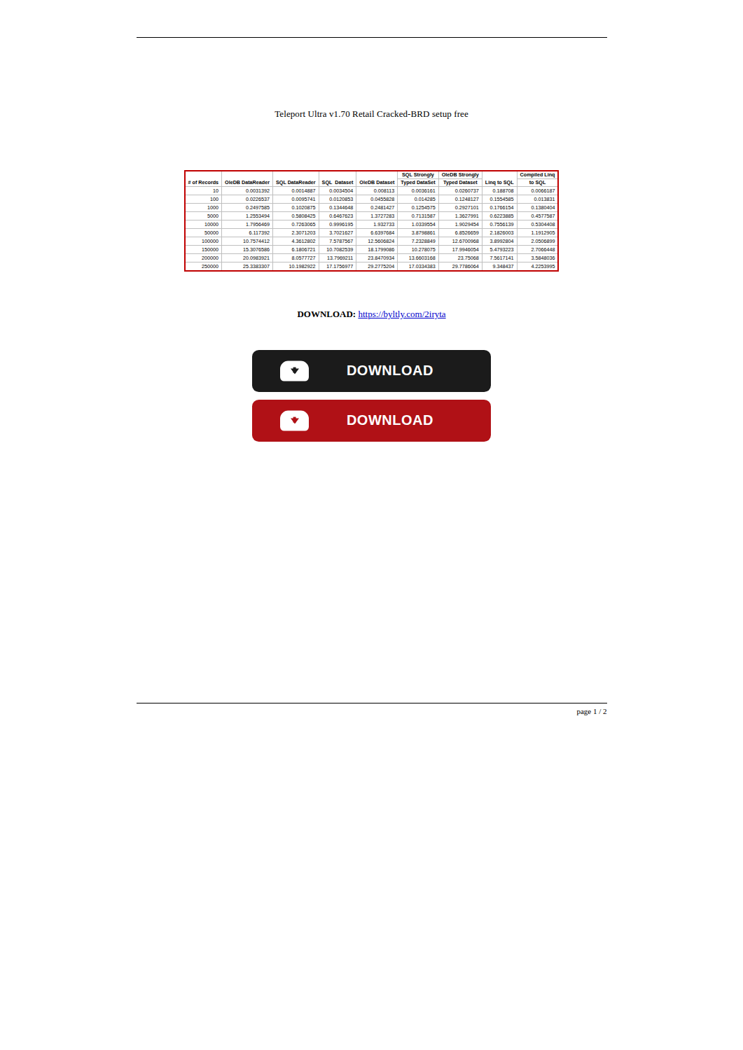Teleport Ultra v1.70 Retail Cracked-BRD setup free
| # of Records | OleDB DataReader | SQL DataReader | SQL Dataset | OleDB Dataset | SQL Strongly | OleDB Strongly | Linq to SQL | Compiled Linq |
| --- | --- | --- | --- | --- | --- | --- | --- | --- |
| Typed DataSet | Typed Dataset | to SQL |
| 10 | 0.0031392 | 0.0014887 | 0.0034504 | 0.008113 | 0.0036161 | 0.0260737 | 0.188708 | 0.0066187 |
| 100 | 0.0226537 | 0.0095741 | 0.0120853 | 0.0455828 | 0.014285 | 0.1248127 | 0.1554585 | 0.013831 |
| 1000 | 0.2497585 | 0.1020875 | 0.1344648 | 0.2481427 | 0.1254575 | 0.2927101 | 0.1766154 | 0.1380404 |
| 5000 | 1.2553494 | 0.5808425 | 0.6467623 | 1.3727283 | 0.7131587 | 1.3627991 | 0.6223885 | 0.4577587 |
| 10000 | 1.7956469 | 0.7263065 | 0.9996195 | 1.932733 | 1.0339554 | 1.9029454 | 0.7556139 | 0.5304408 |
| 50000 | 6.117392 | 2.3071203 | 3.7021627 | 6.6397684 | 3.8798861 | 6.8526659 | 2.1826003 | 1.1912905 |
| 100000 | 10.7574412 | 4.3612802 | 7.5787567 | 12.5606824 | 7.2328849 | 12.6700968 | 3.8992804 | 2.0506899 |
| 150000 | 15.3076586 | 6.1806721 | 10.7082539 | 18.1799086 | 10.278075 | 17.9946054 | 5.4793223 | 2.7066448 |
| 200000 | 20.0983921 | 8.0577727 | 13.7969211 | 23.8470934 | 13.6603168 | 23.75068 | 7.5617141 | 3.5848036 |
| 250000 | 25.3383307 | 10.1982922 | 17.1756977 | 29.2775204 | 17.0334383 | 29.7786064 | 9.348437 | 4.2253995 |
DOWNLOAD: https://byltly.com/2iryta
DOWNLOAD DOWNLOAD
page 1 / 2